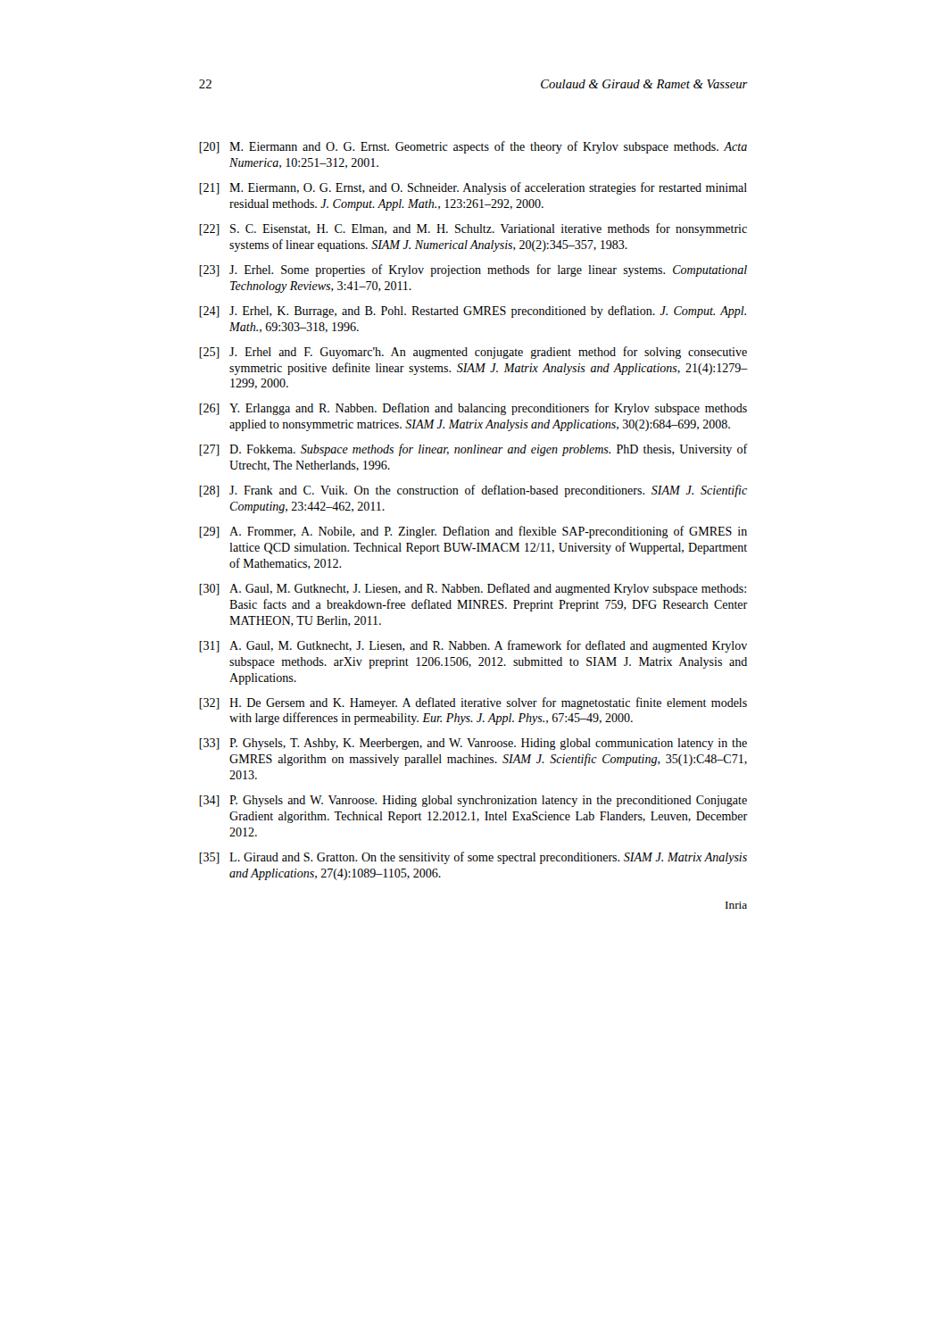22 Coulaud & Giraud & Ramet & Vasseur
[20] M. Eiermann and O. G. Ernst. Geometric aspects of the theory of Krylov subspace methods. Acta Numerica, 10:251–312, 2001.
[21] M. Eiermann, O. G. Ernst, and O. Schneider. Analysis of acceleration strategies for restarted minimal residual methods. J. Comput. Appl. Math., 123:261–292, 2000.
[22] S. C. Eisenstat, H. C. Elman, and M. H. Schultz. Variational iterative methods for nonsymmetric systems of linear equations. SIAM J. Numerical Analysis, 20(2):345–357, 1983.
[23] J. Erhel. Some properties of Krylov projection methods for large linear systems. Computational Technology Reviews, 3:41–70, 2011.
[24] J. Erhel, K. Burrage, and B. Pohl. Restarted GMRES preconditioned by deflation. J. Comput. Appl. Math., 69:303–318, 1996.
[25] J. Erhel and F. Guyomarc'h. An augmented conjugate gradient method for solving consecutive symmetric positive definite linear systems. SIAM J. Matrix Analysis and Applications, 21(4):1279–1299, 2000.
[26] Y. Erlangga and R. Nabben. Deflation and balancing preconditioners for Krylov subspace methods applied to nonsymmetric matrices. SIAM J. Matrix Analysis and Applications, 30(2):684–699, 2008.
[27] D. Fokkema. Subspace methods for linear, nonlinear and eigen problems. PhD thesis, University of Utrecht, The Netherlands, 1996.
[28] J. Frank and C. Vuik. On the construction of deflation-based preconditioners. SIAM J. Scientific Computing, 23:442–462, 2011.
[29] A. Frommer, A. Nobile, and P. Zingler. Deflation and flexible SAP-preconditioning of GMRES in lattice QCD simulation. Technical Report BUW-IMACM 12/11, University of Wuppertal, Department of Mathematics, 2012.
[30] A. Gaul, M. Gutknecht, J. Liesen, and R. Nabben. Deflated and augmented Krylov subspace methods: Basic facts and a breakdown-free deflated MINRES. Preprint Preprint 759, DFG Research Center MATHEON, TU Berlin, 2011.
[31] A. Gaul, M. Gutknecht, J. Liesen, and R. Nabben. A framework for deflated and augmented Krylov subspace methods. arXiv preprint 1206.1506, 2012. submitted to SIAM J. Matrix Analysis and Applications.
[32] H. De Gersem and K. Hameyer. A deflated iterative solver for magnetostatic finite element models with large differences in permeability. Eur. Phys. J. Appl. Phys., 67:45–49, 2000.
[33] P. Ghysels, T. Ashby, K. Meerbergen, and W. Vanroose. Hiding global communication latency in the GMRES algorithm on massively parallel machines. SIAM J. Scientific Computing, 35(1):C48–C71, 2013.
[34] P. Ghysels and W. Vanroose. Hiding global synchronization latency in the preconditioned Conjugate Gradient algorithm. Technical Report 12.2012.1, Intel ExaScience Lab Flanders, Leuven, December 2012.
[35] L. Giraud and S. Gratton. On the sensitivity of some spectral preconditioners. SIAM J. Matrix Analysis and Applications, 27(4):1089–1105, 2006.
Inria